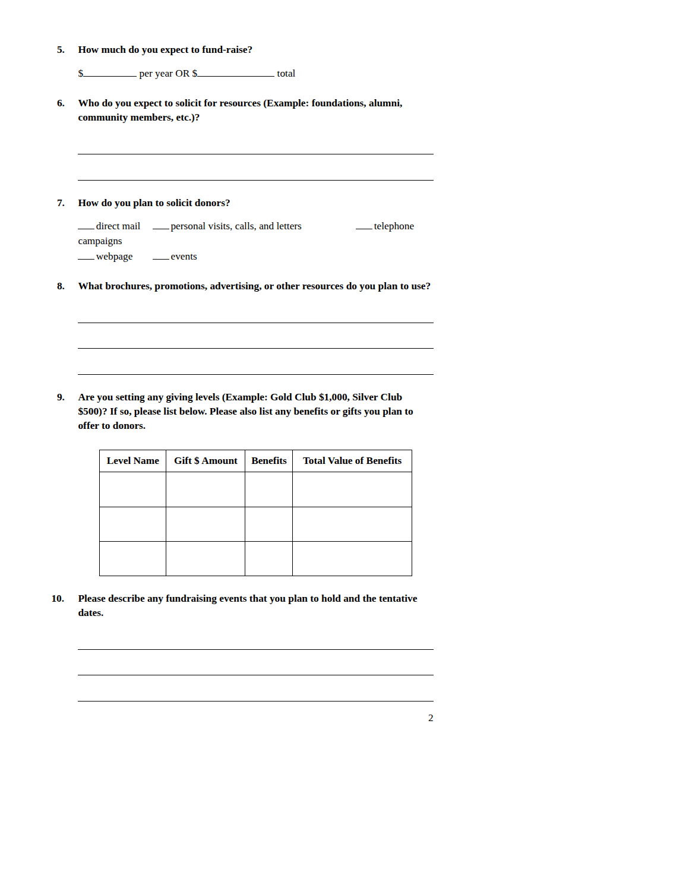How much do you expect to fund-raise?
$ per year OR $ total
Who do you expect to solicit for resources (Example: foundations, alumni, community members, etc.)?
How do you plan to solicit donors?
direct mail personal visits, calls, and letters telephone campaigns
webpage events
What brochures, promotions, advertising, or other resources do you plan to use?
Are you setting any giving levels (Example: Gold Club $1,000, Silver Club $500)? If so, please list below. Please also list any benefits or gifts you plan to offer to donors.
| Level Name | Gift $ Amount | Benefits | Total Value of Benefits |
| --- | --- | --- | --- |
Please describe any fundraising events that you plan to hold and the tentative dates.
2